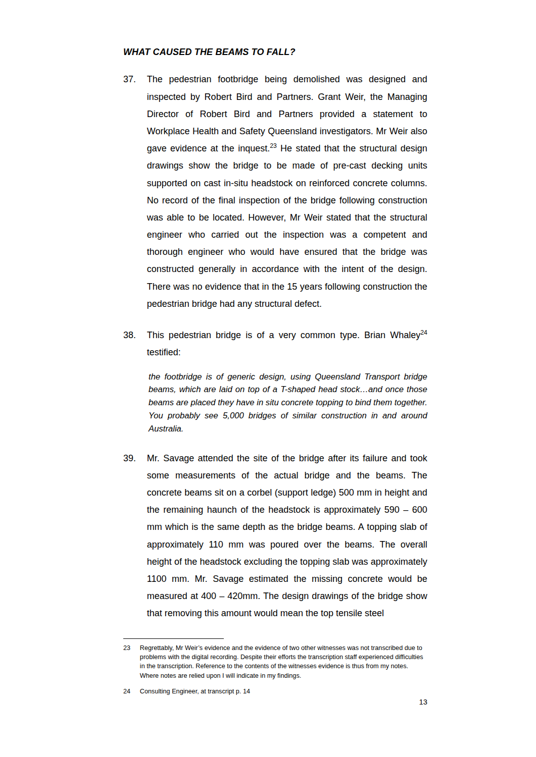WHAT CAUSED THE BEAMS TO FALL?
37. The pedestrian footbridge being demolished was designed and inspected by Robert Bird and Partners. Grant Weir, the Managing Director of Robert Bird and Partners provided a statement to Workplace Health and Safety Queensland investigators. Mr Weir also gave evidence at the inquest.23 He stated that the structural design drawings show the bridge to be made of pre-cast decking units supported on cast in-situ headstock on reinforced concrete columns. No record of the final inspection of the bridge following construction was able to be located. However, Mr Weir stated that the structural engineer who carried out the inspection was a competent and thorough engineer who would have ensured that the bridge was constructed generally in accordance with the intent of the design. There was no evidence that in the 15 years following construction the pedestrian bridge had any structural defect.
38. This pedestrian bridge is of a very common type. Brian Whaley24 testified:
the footbridge is of generic design, using Queensland Transport bridge beams, which are laid on top of a T-shaped head stock…and once those beams are placed they have in situ concrete topping to bind them together. You probably see 5,000 bridges of similar construction in and around Australia.
39. Mr. Savage attended the site of the bridge after its failure and took some measurements of the actual bridge and the beams. The concrete beams sit on a corbel (support ledge) 500 mm in height and the remaining haunch of the headstock is approximately 590 – 600 mm which is the same depth as the bridge beams. A topping slab of approximately 110 mm was poured over the beams. The overall height of the headstock excluding the topping slab was approximately 1100 mm. Mr. Savage estimated the missing concrete would be measured at 400 – 420mm. The design drawings of the bridge show that removing this amount would mean the top tensile steel
23
Regrettably, Mr Weir’s evidence and the evidence of two other witnesses was not transcribed due to problems with the digital recording. Despite their efforts the transcription staff experienced difficulties in the transcription. Reference to the contents of the witnesses evidence is thus from my notes. Where notes are relied upon I will indicate in my findings.
24
Consulting Engineer, at transcript p. 14
13